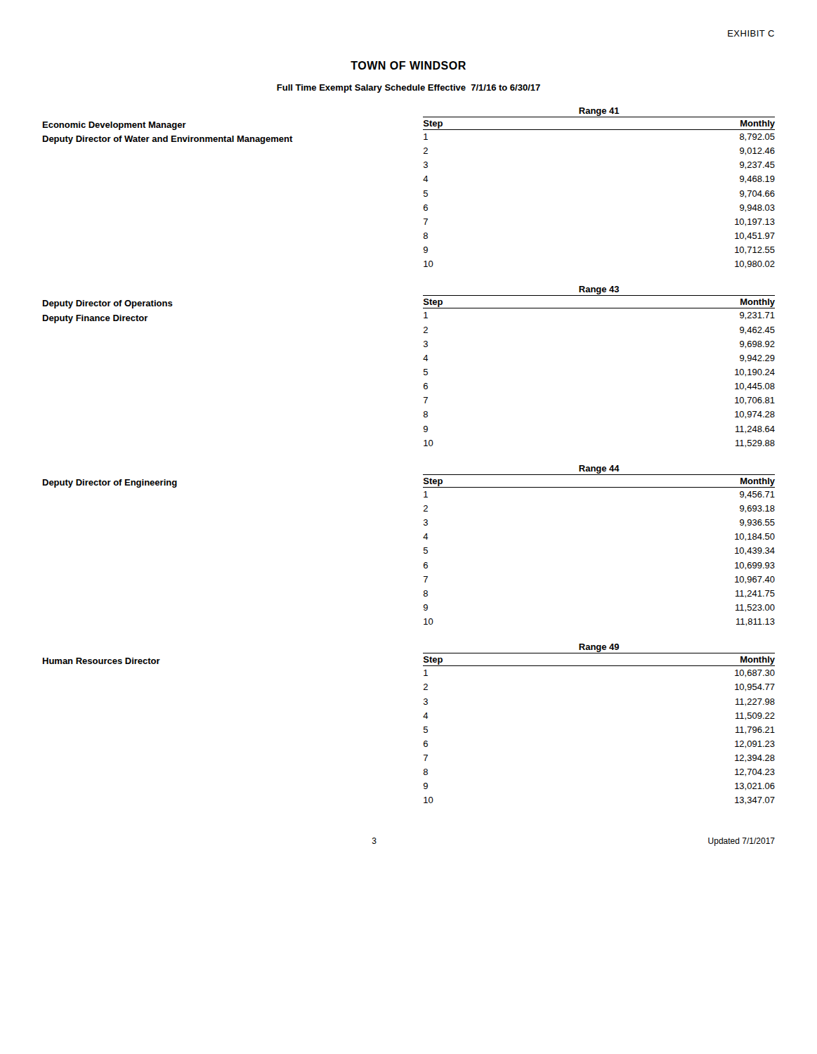EXHIBIT C
TOWN OF WINDSOR
Full Time Exempt Salary Schedule Effective 7/1/16 to 6/30/17
Economic Development Manager
Deputy Director of Water and Environmental Management
Range 41
| Step | Monthly |
| --- | --- |
| 1 | 8,792.05 |
| 2 | 9,012.46 |
| 3 | 9,237.45 |
| 4 | 9,468.19 |
| 5 | 9,704.66 |
| 6 | 9,948.03 |
| 7 | 10,197.13 |
| 8 | 10,451.97 |
| 9 | 10,712.55 |
| 10 | 10,980.02 |
Deputy Director of Operations
Deputy Finance Director
Range 43
| Step | Monthly |
| --- | --- |
| 1 | 9,231.71 |
| 2 | 9,462.45 |
| 3 | 9,698.92 |
| 4 | 9,942.29 |
| 5 | 10,190.24 |
| 6 | 10,445.08 |
| 7 | 10,706.81 |
| 8 | 10,974.28 |
| 9 | 11,248.64 |
| 10 | 11,529.88 |
Deputy Director of Engineering
Range 44
| Step | Monthly |
| --- | --- |
| 1 | 9,456.71 |
| 2 | 9,693.18 |
| 3 | 9,936.55 |
| 4 | 10,184.50 |
| 5 | 10,439.34 |
| 6 | 10,699.93 |
| 7 | 10,967.40 |
| 8 | 11,241.75 |
| 9 | 11,523.00 |
| 10 | 11,811.13 |
Human Resources Director
Range 49
| Step | Monthly |
| --- | --- |
| 1 | 10,687.30 |
| 2 | 10,954.77 |
| 3 | 11,227.98 |
| 4 | 11,509.22 |
| 5 | 11,796.21 |
| 6 | 12,091.23 |
| 7 | 12,394.28 |
| 8 | 12,704.23 |
| 9 | 13,021.06 |
| 10 | 13,347.07 |
3
Updated 7/1/2017